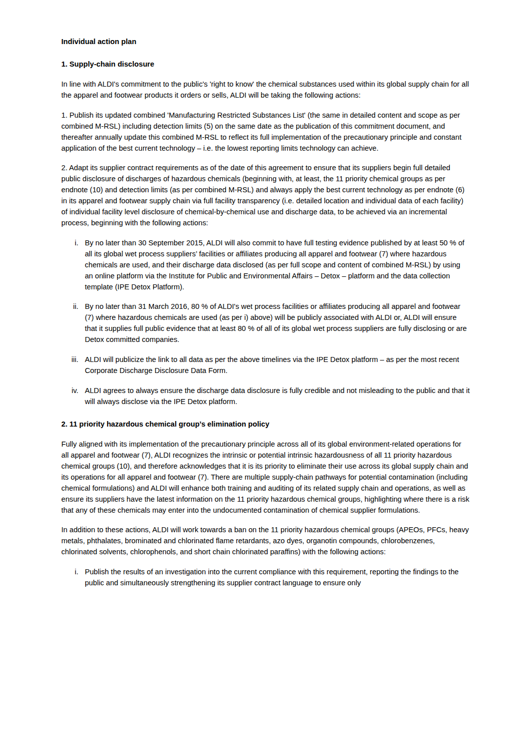Individual action plan
1. Supply-chain disclosure
In line with ALDI's commitment to the public's 'right to know' the chemical substances used within its global supply chain for all the apparel and footwear products it orders or sells, ALDI will be taking the following actions:
1. Publish its updated combined 'Manufacturing Restricted Substances List' (the same in detailed content and scope as per combined M-RSL) including detection limits (5) on the same date as the publication of this commitment document, and thereafter annually update this combined M-RSL to reflect its full implementation of the precautionary principle and constant application of the best current technology – i.e. the lowest reporting limits technology can achieve.
2. Adapt its supplier contract requirements as of the date of this agreement to ensure that its suppliers begin full detailed public disclosure of discharges of hazardous chemicals (beginning with, at least, the 11 priority chemical groups as per endnote (10) and detection limits (as per combined M-RSL) and always apply the best current technology as per endnote (6) in its apparel and footwear supply chain via full facility transparency (i.e. detailed location and individual data of each facility) of individual facility level disclosure of chemical-by-chemical use and discharge data, to be achieved via an incremental process, beginning with the following actions:
By no later than 30 September 2015, ALDI will also commit to have full testing evidence published by at least 50 % of all its global wet process suppliers’ facilities or affiliates producing all apparel and footwear (7) where hazardous chemicals are used, and their discharge data disclosed (as per full scope and content of combined M-RSL) by using an online platform via the Institute for Public and Environmental Affairs – Detox – platform and the data collection template (IPE Detox Platform).
By no later than 31 March 2016, 80 % of ALDI's wet process facilities or affiliates producing all apparel and footwear (7) where hazardous chemicals are used (as per i) above) will be publicly associated with ALDI or, ALDI will ensure that it supplies full public evidence that at least 80 % of all of its global wet process suppliers are fully disclosing or are Detox committed companies.
ALDI will publicize the link to all data as per the above timelines via the IPE Detox platform – as per the most recent Corporate Discharge Disclosure Data Form.
ALDI agrees to always ensure the discharge data disclosure is fully credible and not misleading to the public and that it will always disclose via the IPE Detox platform.
2. 11 priority hazardous chemical group’s elimination policy
Fully aligned with its implementation of the precautionary principle across all of its global environment-related operations for all apparel and footwear (7), ALDI recognizes the intrinsic or potential intrinsic hazardousness of all 11 priority hazardous chemical groups (10), and therefore acknowledges that it is its priority to eliminate their use across its global supply chain and its operations for all apparel and footwear (7). There are multiple supply-chain pathways for potential contamination (including chemical formulations) and ALDI will enhance both training and auditing of its related supply chain and operations, as well as ensure its suppliers have the latest information on the 11 priority hazardous chemical groups, highlighting where there is a risk that any of these chemicals may enter into the undocumented contamination of chemical supplier formulations.
In addition to these actions, ALDI will work towards a ban on the 11 priority hazardous chemical groups (APEOs, PFCs, heavy metals, phthalates, brominated and chlorinated flame retardants, azo dyes, organotin compounds, chlorobenzenes, chlorinated solvents, chlorophenols, and short chain chlorinated paraffins) with the following actions:
Publish the results of an investigation into the current compliance with this requirement, reporting the findings to the public and simultaneously strengthening its supplier contract language to ensure only